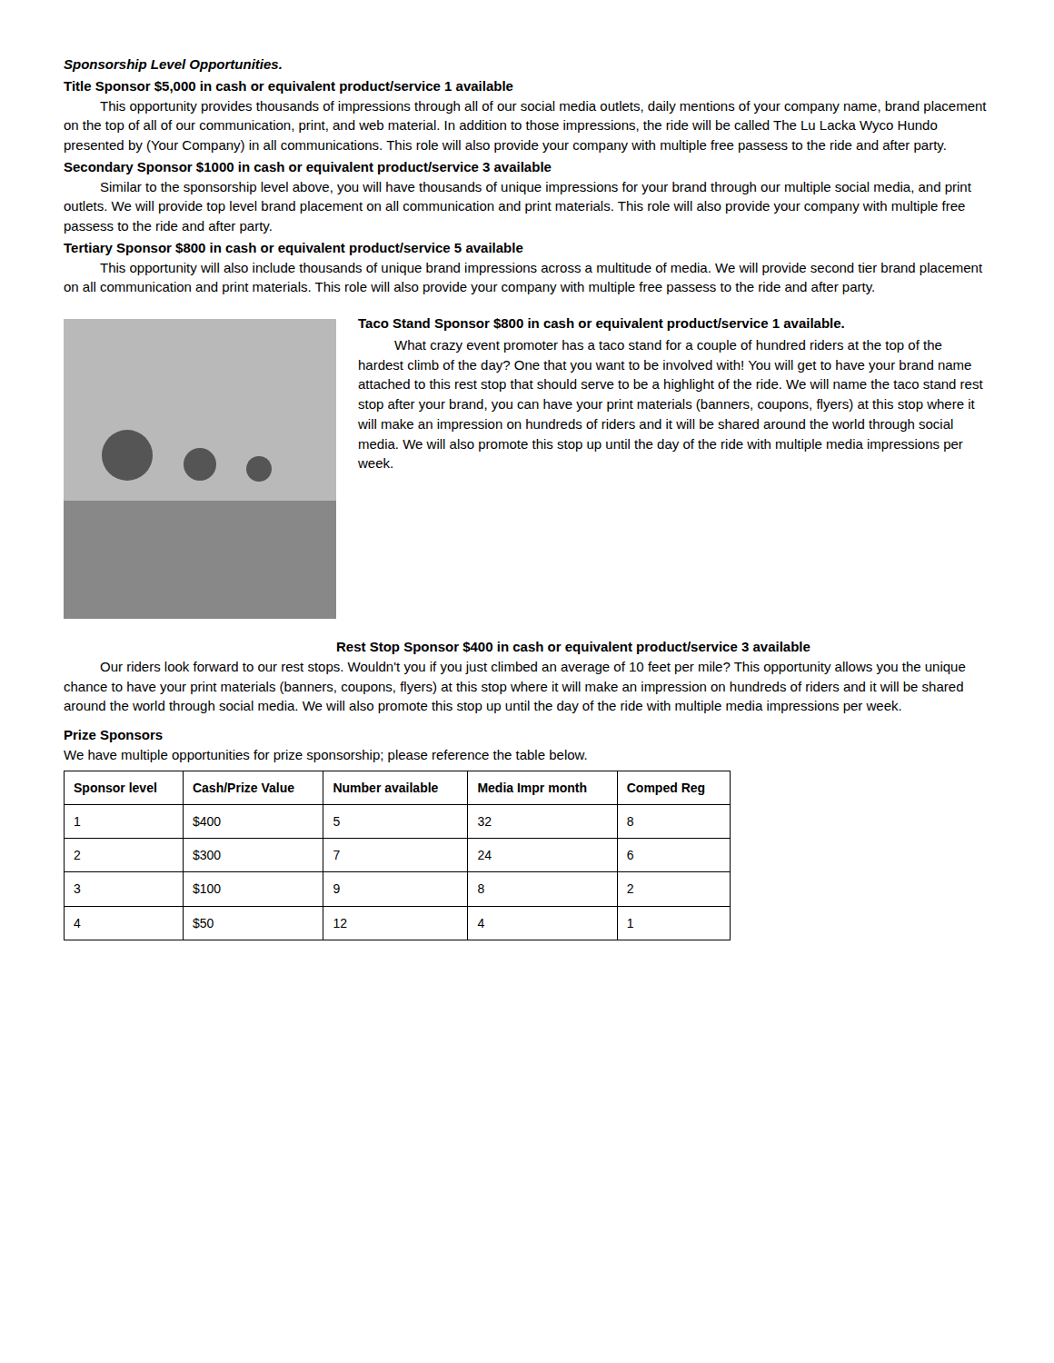Sponsorship Level Opportunities.
Title Sponsor $5,000 in cash or equivalent product/service 1 available
This opportunity provides thousands of impressions through all of our social media outlets, daily mentions of your company name, brand placement on the top of all of our communication, print, and web material. In addition to those impressions, the ride will be called The Lu Lacka Wyco Hundo presented by (Your Company) in all communications. This role will also provide your company with multiple free passess to the ride and after party.
Secondary Sponsor $1000 in cash or equivalent product/service 3 available
Similar to the sponsorship level above, you will have thousands of unique impressions for your brand through our multiple social media, and print outlets. We will provide top level brand placement on all communication and print materials. This role will also provide your company with multiple free passess to the ride and after party.
Tertiary Sponsor $800 in cash or equivalent product/service 5 available
This opportunity will also include thousands of unique brand impressions across a multitude of media. We will provide second tier brand placement on all communication and print materials. This role will also provide your company with multiple free passess to the ride and after party.
Taco Stand Sponsor $800 in cash or equivalent product/service 1 available.
What crazy event promoter has a taco stand for a couple of hundred riders at the top of the hardest climb of the day? One that you want to be involved with! You will get to have your brand name attached to this rest stop that should serve to be a highlight of the ride. We will name the taco stand rest stop after your brand, you can have your print materials (banners, coupons, flyers) at this stop where it will make an impression on hundreds of riders and it will be shared around the world through social media. We will also promote this stop up until the day of the ride with multiple media impressions per week.
Rest Stop Sponsor $400 in cash or equivalent product/service 3 available
Our riders look forward to our rest stops. Wouldn't you if you just climbed an average of 10 feet per mile? This opportunity allows you the unique chance to have your print materials (banners, coupons, flyers) at this stop where it will make an impression on hundreds of riders and it will be shared around the world through social media. We will also promote this stop up until the day of the ride with multiple media impressions per week.
Prize Sponsors
We have multiple opportunities for prize sponsorship; please reference the table below.
| Sponsor level | Cash/Prize Value | Number available | Media Impr month | Comped Reg |
| --- | --- | --- | --- | --- |
| 1 | $400 | 5 | 32 | 8 |
| 2 | $300 | 7 | 24 | 6 |
| 3 | $100 | 9 | 8 | 2 |
| 4 | $50 | 12 | 4 | 1 |